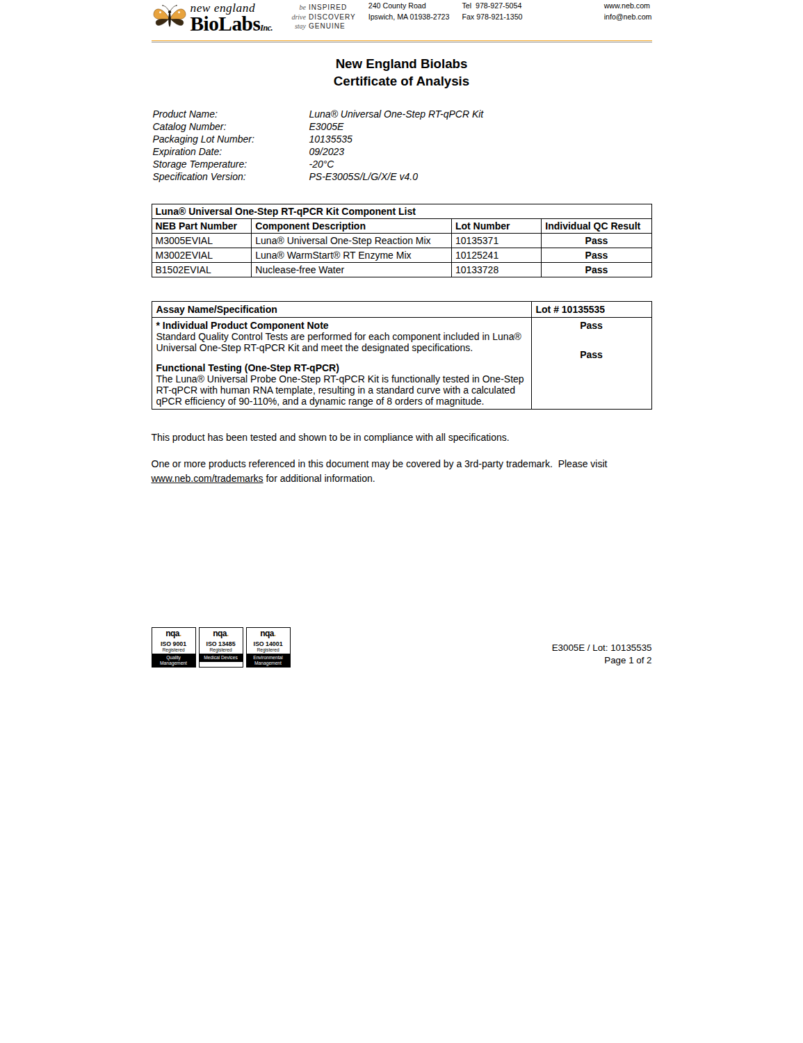new england
BioLabsInc.
be INSPIRED
drive DISCOVERY
stay GENUINE
240 County Road
Ipswich, MA 01938-2723
Tel 978-927-5054
Fax 978-921-1350
www.neb.com
info@neb.com
New England Biolabs
Certificate of Analysis
| Product Name: | Luna® Universal One-Step RT-qPCR Kit |
| Catalog Number: | E3005E |
| Packaging Lot Number: | 10135535 |
| Expiration Date: | 09/2023 |
| Storage Temperature: | -20°C |
| Specification Version: | PS-E3005S/L/G/X/E v4.0 |
| Luna® Universal One-Step RT-qPCR Kit Component List |
| --- |
| NEB Part Number | Component Description | Lot Number | Individual QC Result |
| M3005EVIAL | Luna® Universal One-Step Reaction Mix | 10135371 | Pass |
| M3002EVIAL | Luna® WarmStart® RT Enzyme Mix | 10125241 | Pass |
| B1502EVIAL | Nuclease-free Water | 10133728 | Pass |
| Assay Name/Specification | Lot # 10135535 |
| --- | --- |
| * Individual Product Component Note Standard Quality Control Tests are performed for each component included in Luna® Universal One-Step RT-qPCR Kit and meet the designated specifications. Functional Testing (One-Step RT-qPCR) The Luna® Universal Probe One-Step RT-qPCR Kit is functionally tested in One-Step RT-qPCR with human RNA template, resulting in a standard curve with a calculated qPCR efficiency of 90-110%, and a dynamic range of 8 orders of magnitude. | Pass Pass |
This product has been tested and shown to be in compliance with all specifications.
One or more products referenced in this document may be covered by a 3rd-party trademark. Please visit www.neb.com/trademarks for additional information.
nqa.
ISO 9001
Registered
Quality
Management
nqa.
ISO 13485
Registered
Medical Devices
nqa.
ISO 14001
Registered
Environmental
Management
E3005E / Lot: 10135535
Page 1 of 2